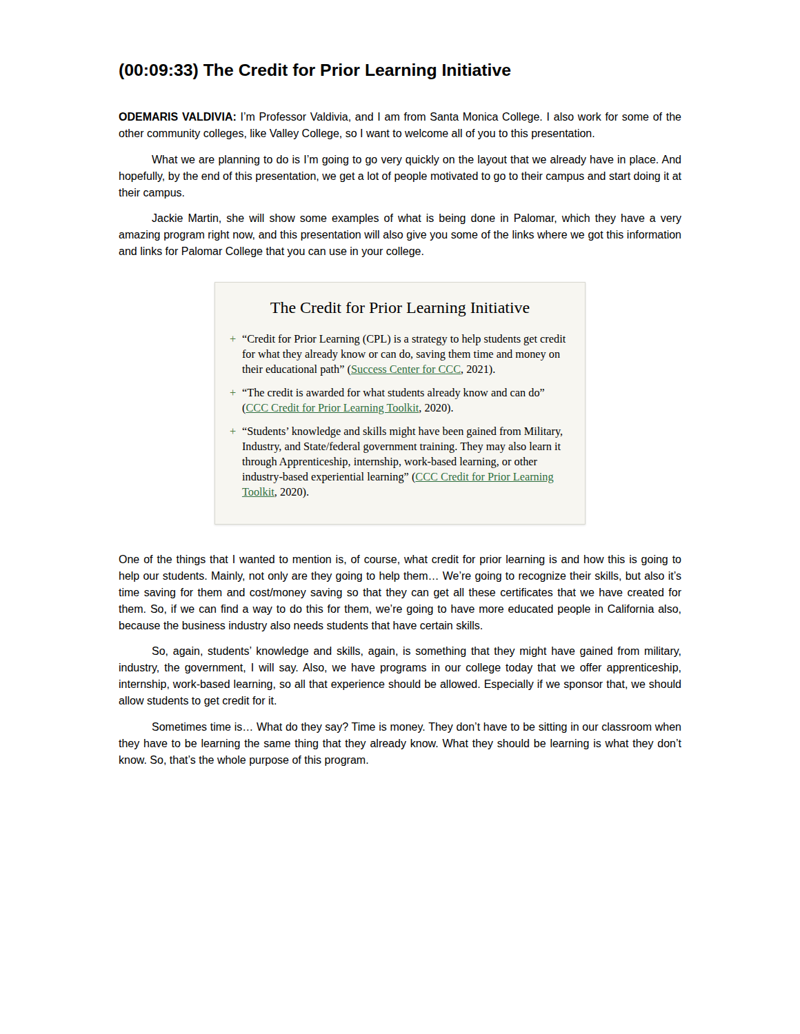(00:09:33) The Credit for Prior Learning Initiative
ODEMARIS VALDIVIA: I’m Professor Valdivia, and I am from Santa Monica College. I also work for some of the other community colleges, like Valley College, so I want to welcome all of you to this presentation.
What we are planning to do is I’m going to go very quickly on the layout that we already have in place. And hopefully, by the end of this presentation, we get a lot of people motivated to go to their campus and start doing it at their campus.
Jackie Martin, she will show some examples of what is being done in Palomar, which they have a very amazing program right now, and this presentation will also give you some of the links where we got this information and links for Palomar College that you can use in your college.
The Credit for Prior Learning Initiative
“Credit for Prior Learning (CPL) is a strategy to help students get credit for what they already know or can do, saving them time and money on their educational path” (Success Center for CCC, 2021).
“The credit is awarded for what students already know and can do” (CCC Credit for Prior Learning Toolkit, 2020).
“Students’ knowledge and skills might have been gained from Military, Industry, and State/federal government training. They may also learn it through Apprenticeship, internship, work-based learning, or other industry-based experiential learning” (CCC Credit for Prior Learning Toolkit, 2020).
One of the things that I wanted to mention is, of course, what credit for prior learning is and how this is going to help our students. Mainly, not only are they going to help them… We’re going to recognize their skills, but also it’s time saving for them and cost/money saving so that they can get all these certificates that we have created for them. So, if we can find a way to do this for them, we’re going to have more educated people in California also, because the business industry also needs students that have certain skills.
So, again, students’ knowledge and skills, again, is something that they might have gained from military, industry, the government, I will say. Also, we have programs in our college today that we offer apprenticeship, internship, work-based learning, so all that experience should be allowed. Especially if we sponsor that, we should allow students to get credit for it.
Sometimes time is… What do they say? Time is money. They don’t have to be sitting in our classroom when they have to be learning the same thing that they already know. What they should be learning is what they don’t know. So, that’s the whole purpose of this program.